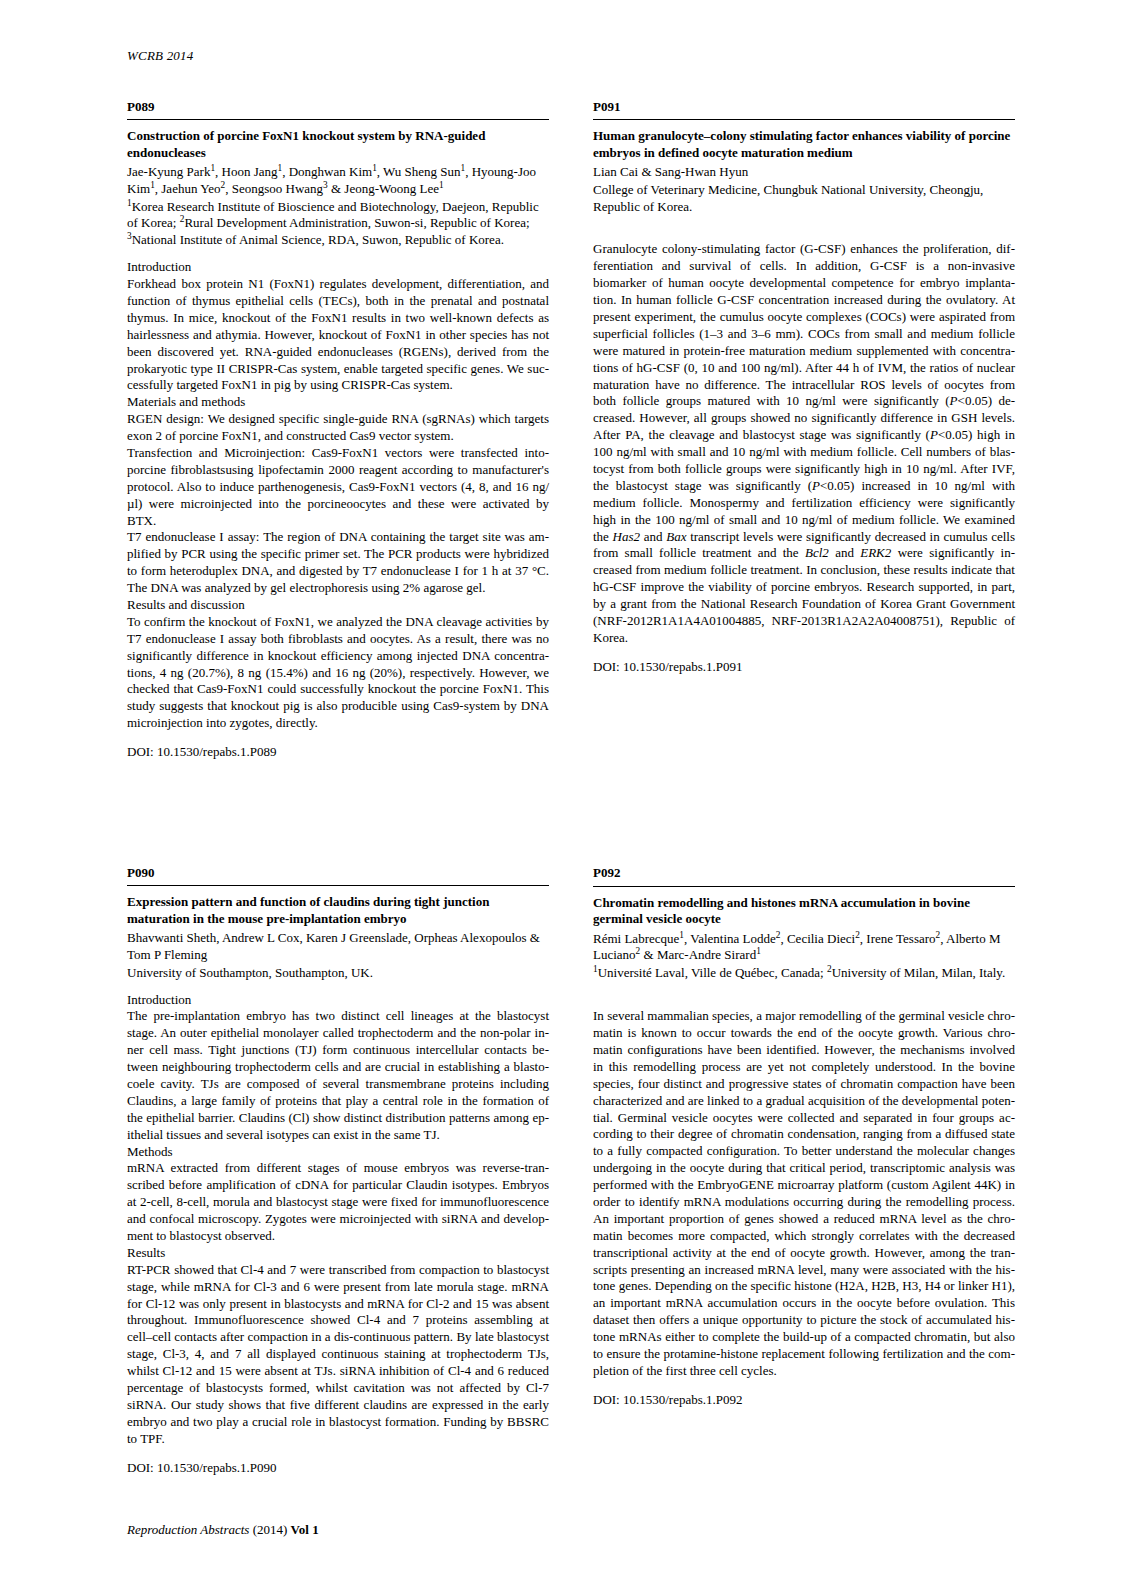WCRB 2014
P089
Construction of porcine FoxN1 knockout system by RNA-guided endonucleases
Jae-Kyung Park1, Hoon Jang1, Donghwan Kim1, Wu Sheng Sun1, Hyoung-Joo Kim1, Jaehun Yeo2, Seongsoo Hwang3 & Jeong-Woong Lee1
1Korea Research Institute of Bioscience and Biotechnology, Daejeon, Republic of Korea; 2Rural Development Administration, Suwon-si, Republic of Korea; 3National Institute of Animal Science, RDA, Suwon, Republic of Korea.
Introduction
Forkhead box protein N1 (FoxN1) regulates development, differentiation, and function of thymus epithelial cells (TECs), both in the prenatal and postnatal thymus. In mice, knockout of the FoxN1 results in two well-known defects as hairlessness and athymia. However, knockout of FoxN1 in other species has not been discovered yet. RNA-guided endonucleases (RGENs), derived from the prokaryotic type II CRISPR-Cas system, enable targeted specific genes. We successfully targeted FoxN1 in pig by using CRISPR-Cas system.
Materials and methods
RGEN design: We designed specific single-guide RNA (sgRNAs) which targets exon 2 of porcine FoxN1, and constructed Cas9 vector system.
Transfection and Microinjection: Cas9-FoxN1 vectors were transfected intoporcine fibroblastsusing lipofectamin 2000 reagent according to manufacturer's protocol. Also to induce parthenogenesis, Cas9-FoxN1 vectors (4, 8, and 16 ng/µl) were microinjected into the porcineoocytes and these were activated by BTX.
T7 endonuclease I assay: The region of DNA containing the target site was amplified by PCR using the specific primer set. The PCR products were hybridized to form heteroduplex DNA, and digested by T7 endonuclease I for 1 h at 37 °C. The DNA was analyzed by gel electrophoresis using 2% agarose gel.
Results and discussion
To confirm the knockout of FoxN1, we analyzed the DNA cleavage activities by T7 endonuclease I assay both fibroblasts and oocytes. As a result, there was no significantly difference in knockout efficiency among injected DNA concentrations, 4 ng (20.7%), 8 ng (15.4%) and 16 ng (20%), respectively. However, we checked that Cas9-FoxN1 could successfully knockout the porcine FoxN1. This study suggests that knockout pig is also producible using Cas9-system by DNA microinjection into zygotes, directly.
DOI: 10.1530/repabs.1.P089
P090
Expression pattern and function of claudins during tight junction maturation in the mouse pre-implantation embryo
Bhavwanti Sheth, Andrew L Cox, Karen J Greenslade, Orpheas Alexopoulos & Tom P Fleming
University of Southampton, Southampton, UK.
Introduction
The pre-implantation embryo has two distinct cell lineages at the blastocyst stage. An outer epithelial monolayer called trophectoderm and the non-polar inner cell mass. Tight junctions (TJ) form continuous intercellular contacts between neighbouring trophectoderm cells and are crucial in establishing a blastocoele cavity. TJs are composed of several transmembrane proteins including Claudins, a large family of proteins that play a central role in the formation of the epithelial barrier. Claudins (Cl) show distinct distribution patterns among epithelial tissues and several isotypes can exist in the same TJ.
Methods
mRNA extracted from different stages of mouse embryos was reverse-transcribed before amplification of cDNA for particular Claudin isotypes. Embryos at 2-cell, 8-cell, morula and blastocyst stage were fixed for immunofluorescence and confocal microscopy. Zygotes were microinjected with siRNA and development to blastocyst observed.
Results
RT-PCR showed that Cl-4 and 7 were transcribed from compaction to blastocyst stage, while mRNA for Cl-3 and 6 were present from late morula stage. mRNA for Cl-12 was only present in blastocysts and mRNA for Cl-2 and 15 was absent throughout. Immunofluorescence showed Cl-4 and 7 proteins assembling at cell–cell contacts after compaction in a dis-continuous pattern. By late blastocyst stage, Cl-3, 4, and 7 all displayed continuous staining at trophectoderm TJs, whilst Cl-12 and 15 were absent at TJs. siRNA inhibition of Cl-4 and 6 reduced percentage of blastocysts formed, whilst cavitation was not affected by Cl-7 siRNA. Our study shows that five different claudins are expressed in the early embryo and two play a crucial role in blastocyst formation. Funding by BBSRC to TPF.
DOI: 10.1530/repabs.1.P090
P091
Human granulocyte–colony stimulating factor enhances viability of porcine embryos in defined oocyte maturation medium
Lian Cai & Sang-Hwan Hyun
College of Veterinary Medicine, Chungbuk National University, Cheongju, Republic of Korea.
Granulocyte colony-stimulating factor (G-CSF) enhances the proliferation, differentiation and survival of cells. In addition, G-CSF is a non-invasive biomarker of human oocyte developmental competence for embryo implantation. In human follicle G-CSF concentration increased during the ovulatory. At present experiment, the cumulus oocyte complexes (COCs) were aspirated from superficial follicles (1–3 and 3–6 mm). COCs from small and medium follicle were matured in protein-free maturation medium supplemented with concentrations of hG-CSF (0, 10 and 100 ng/ml). After 44 h of IVM, the ratios of nuclear maturation have no difference. The intracellular ROS levels of oocytes from both follicle groups matured with 10 ng/ml were significantly (P<0.05) decreased. However, all groups showed no significantly difference in GSH levels. After PA, the cleavage and blastocyst stage was significantly (P<0.05) high in 100 ng/ml with small and 10 ng/ml with medium follicle. Cell numbers of blastocyst from both follicle groups were significantly high in 10 ng/ml. After IVF, the blastocyst stage was significantly (P<0.05) increased in 10 ng/ml with medium follicle. Monospermy and fertilization efficiency were significantly high in the 100 ng/ml of small and 10 ng/ml of medium follicle. We examined the Has2 and Bax transcript levels were significantly decreased in cumulus cells from small follicle treatment and the Bcl2 and ERK2 were significantly increased from medium follicle treatment. In conclusion, these results indicate that hG-CSF improve the viability of porcine embryos. Research supported, in part, by a grant from the National Research Foundation of Korea Grant Government (NRF-2012R1A1A4A01004885, NRF-2013R1A2A2A04008751), Republic of Korea.
DOI: 10.1530/repabs.1.P091
P092
Chromatin remodelling and histones mRNA accumulation in bovine germinal vesicle oocyte
Rémi Labrecque1, Valentina Lodde2, Cecilia Dieci2, Irene Tessaro2, Alberto M Luciano2 & Marc-Andre Sirard1
1Université Laval, Ville de Québec, Canada; 2University of Milan, Milan, Italy.
In several mammalian species, a major remodelling of the germinal vesicle chromatin is known to occur towards the end of the oocyte growth. Various chromatin configurations have been identified. However, the mechanisms involved in this remodelling process are yet not completely understood. In the bovine species, four distinct and progressive states of chromatin compaction have been characterized and are linked to a gradual acquisition of the developmental potential. Germinal vesicle oocytes were collected and separated in four groups according to their degree of chromatin condensation, ranging from a diffused state to a fully compacted configuration. To better understand the molecular changes undergoing in the oocyte during that critical period, transcriptomic analysis was performed with the EmbryoGENE microarray platform (custom Agilent 44K) in order to identify mRNA modulations occurring during the remodelling process. An important proportion of genes showed a reduced mRNA level as the chromatin becomes more compacted, which strongly correlates with the decreased transcriptional activity at the end of oocyte growth. However, among the transcripts presenting an increased mRNA level, many were associated with the histone genes. Depending on the specific histone (H2A, H2B, H3, H4 or linker H1), an important mRNA accumulation occurs in the oocyte before ovulation. This dataset then offers a unique opportunity to picture the stock of accumulated histone mRNAs either to complete the build-up of a compacted chromatin, but also to ensure the protamine-histone replacement following fertilization and the completion of the first three cell cycles.
DOI: 10.1530/repabs.1.P092
Reproduction Abstracts (2014) Vol 1